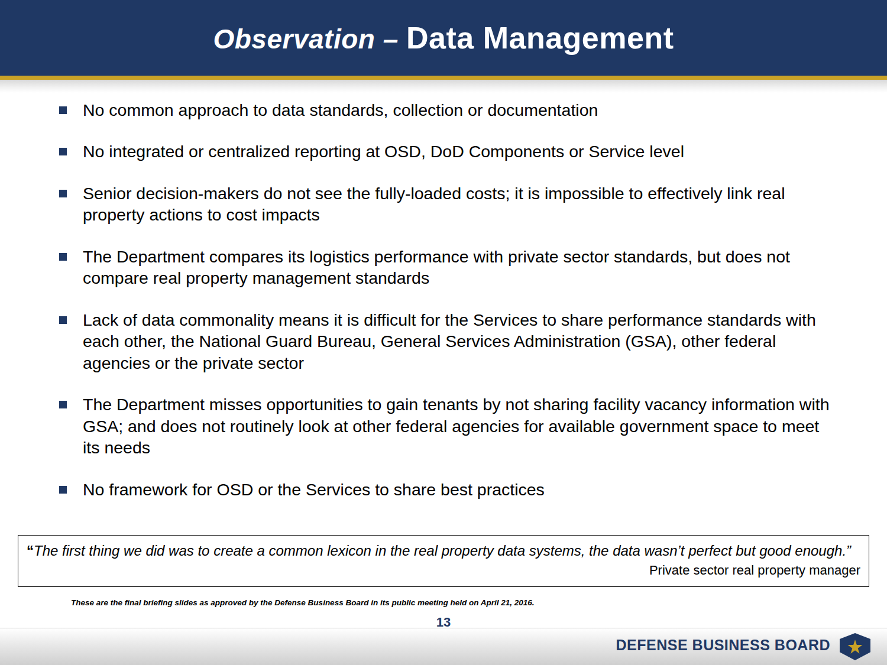Observation – Data Management
No common approach to data standards, collection or documentation
No integrated or centralized reporting at OSD, DoD Components or Service level
Senior decision-makers do not see the fully-loaded costs; it is impossible to effectively link real property actions to cost impacts
The Department compares its logistics performance with private sector standards, but does not compare real property management standards
Lack of data commonality means it is difficult for the Services to share performance standards with each other, the National Guard Bureau, General Services Administration (GSA), other federal agencies or the private sector
The Department misses opportunities to gain tenants by not sharing facility vacancy information with GSA; and does not routinely look at other federal agencies for available government space to meet its needs
No framework for OSD or the Services to share best practices
“The first thing we did was to create a common lexicon in the real property data systems, the data wasn’t perfect but good enough.”Private sector real property manager
These are the final briefing slides as approved by the Defense Business Board in its public meeting held on April 21, 2016.
13
DEFENSE BUSINESS BOARD